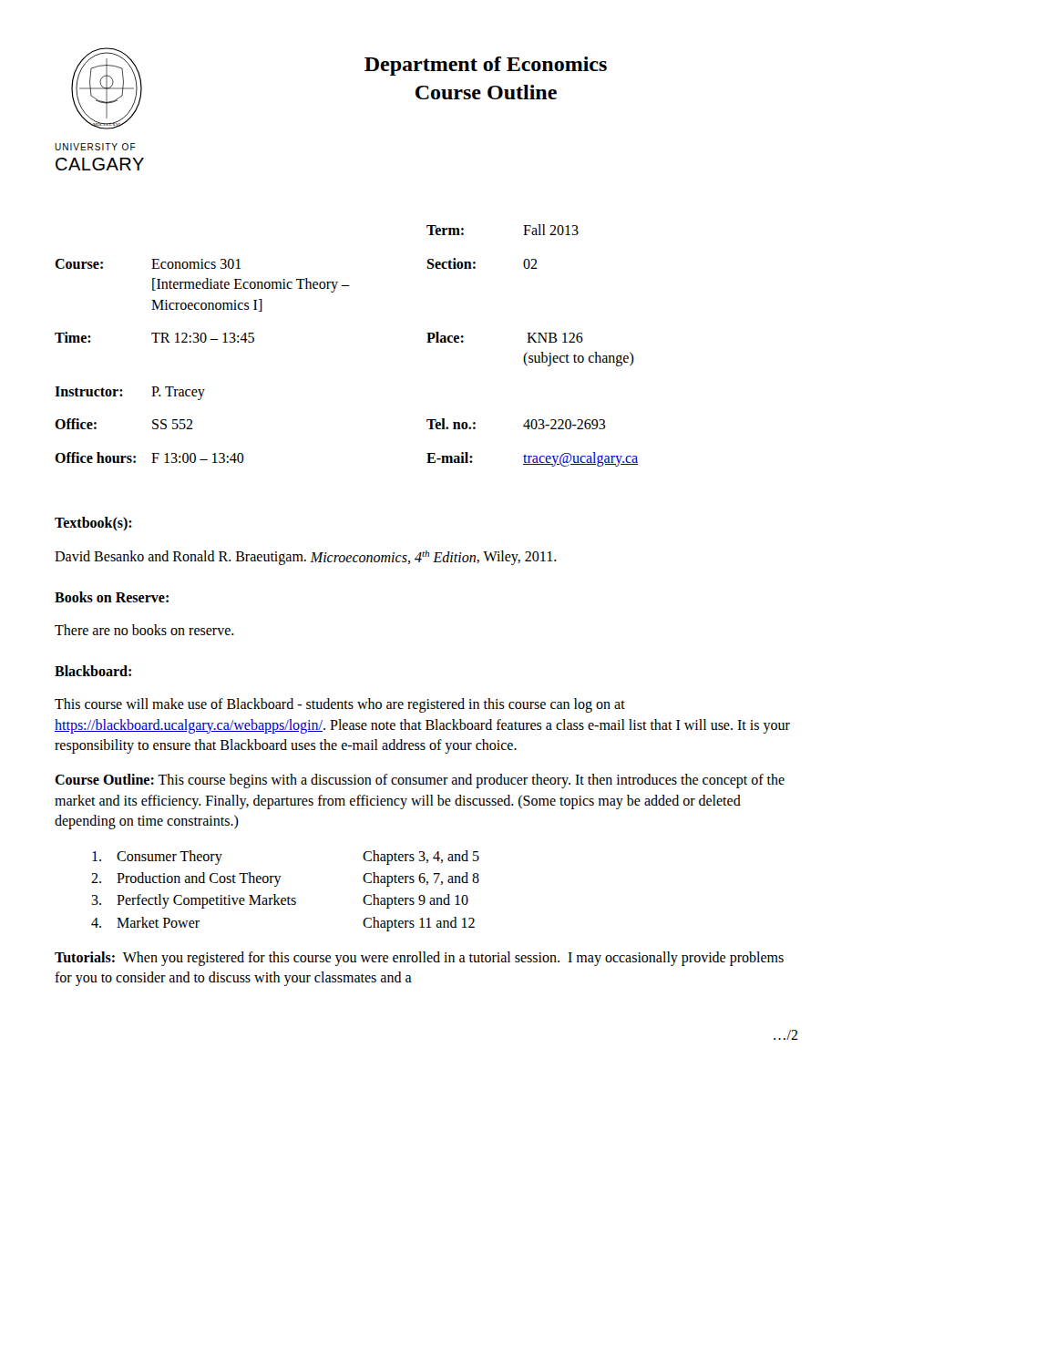MDCCCLXVI
UNIVERSITY OF
CALGARY
Department of Economics
Course Outline
| | | Term: | Fall 2013 |
| Course: | Economics 301 [Intermediate Economic Theory – Microeconomics I] | Section: | 02 |
| Time: | TR 12:30 – 13:45 | Place: | KNB 126 (subject to change) |
| Instructor: | P. Tracey | | |
| Office: | SS 552 | Tel. no.: | 403-220-2693 |
| Office hours: | F 13:00 – 13:40 | E-mail: | tracey@ucalgary.ca |
Textbook(s):
David Besanko and Ronald R. Braeutigam. Microeconomics, 4th Edition, Wiley, 2011.
Books on Reserve:
There are no books on reserve.
Blackboard:
This course will make use of Blackboard - students who are registered in this course can log on at https://blackboard.ucalgary.ca/webapps/login/. Please note that Blackboard features a class e-mail list that I will use. It is your responsibility to ensure that Blackboard uses the e-mail address of your choice.
Course Outline: This course begins with a discussion of consumer and producer theory. It then introduces the concept of the market and its efficiency. Finally, departures from efficiency will be discussed. (Some topics may be added or deleted depending on time constraints.)
1. Consumer Theory Chapters 3, 4, and 5
2. Production and Cost Theory Chapters 6, 7, and 8
3. Perfectly Competitive Markets Chapters 9 and 10
4. Market Power Chapters 11 and 12
Tutorials: When you registered for this course you were enrolled in a tutorial session. I may occasionally provide problems for you to consider and to discuss with your classmates and a
…/2